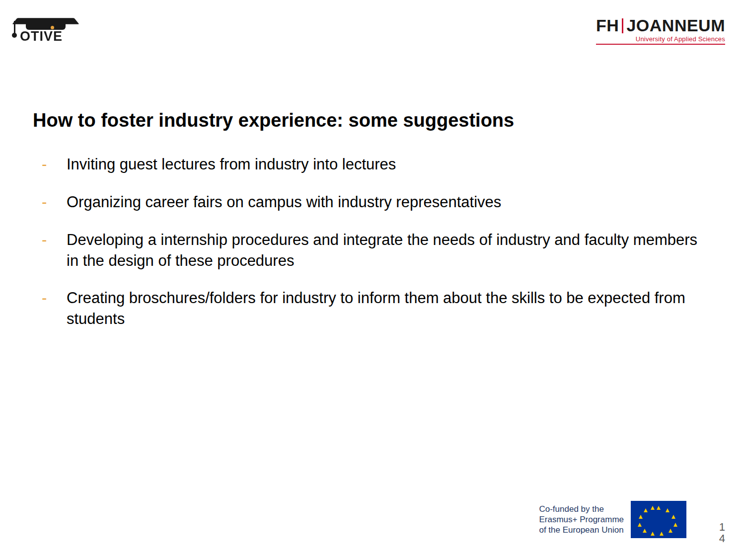OTIVE
FH JOANNEUM
University of Applied Sciences
How to foster industry experience: some suggestions
Inviting guest lectures from industry into lectures
Organizing career fairs on campus with industry representatives
Developing a internship procedures and integrate the needs of industry and faculty members in the design of these procedures
Creating broschures/folders for industry to inform them about the skills to be expected from students
Co-funded by the
Erasmus+ Programme
of the European Union
1
4